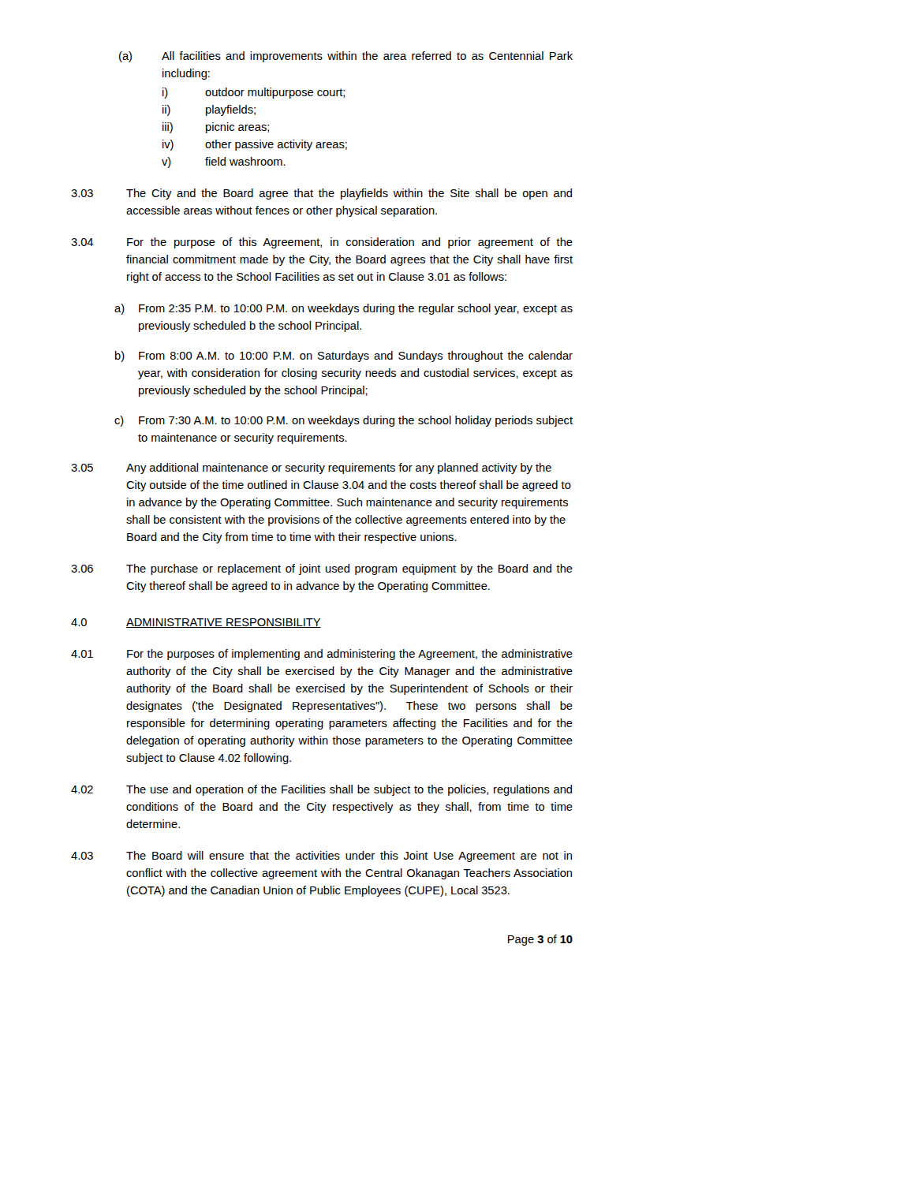(a)
All facilities and improvements within the area referred to as Centennial Park including:
i)
outdoor multipurpose court;
ii)
playfields;
iii)
picnic areas;
iv)
other passive activity areas;
v)
field washroom.
3.03
The City and the Board agree that the playfields within the Site shall be open and accessible areas without fences or other physical separation.
3.04
For the purpose of this Agreement, in consideration and prior agreement of the financial commitment made by the City, the Board agrees that the City shall have first right of access to the School Facilities as set out in Clause 3.01 as follows:
a)
From 2:35 P.M. to 10:00 P.M. on weekdays during the regular school year, except as previously scheduled b the school Principal.
b)
From 8:00 A.M. to 10:00 P.M. on Saturdays and Sundays throughout the calendar year, with consideration for closing security needs and custodial services, except as previously scheduled by the school Principal;
c)
From 7:30 A.M. to 10:00 P.M. on weekdays during the school holiday periods subject to maintenance or security requirements.
3.05
Any additional maintenance or security requirements for any planned activity by the City outside of the time outlined in Clause 3.04 and the costs thereof shall be agreed to in advance by the Operating Committee. Such maintenance and security requirements shall be consistent with the provisions of the collective agreements entered into by the Board and the City from time to time with their respective unions.
3.06
The purchase or replacement of joint used program equipment by the Board and the City thereof shall be agreed to in advance by the Operating Committee.
4.0
ADMINISTRATIVE RESPONSIBILITY
4.01
For the purposes of implementing and administering the Agreement, the administrative authority of the City shall be exercised by the City Manager and the administrative authority of the Board shall be exercised by the Superintendent of Schools or their designates ('the Designated Representatives"). These two persons shall be responsible for determining operating parameters affecting the Facilities and for the delegation of operating authority within those parameters to the Operating Committee subject to Clause 4.02 following.
4.02
The use and operation of the Facilities shall be subject to the policies, regulations and conditions of the Board and the City respectively as they shall, from time to time determine.
4.03
The Board will ensure that the activities under this Joint Use Agreement are not in conflict with the collective agreement with the Central Okanagan Teachers Association (COTA) and the Canadian Union of Public Employees (CUPE), Local 3523.
Page 3 of 10